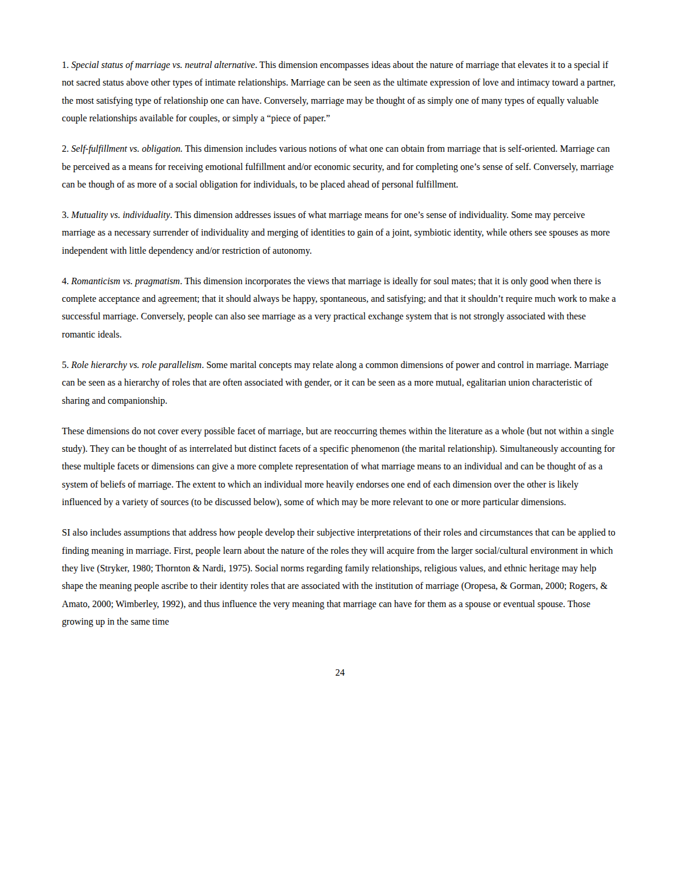1. Special status of marriage vs. neutral alternative. This dimension encompasses ideas about the nature of marriage that elevates it to a special if not sacred status above other types of intimate relationships. Marriage can be seen as the ultimate expression of love and intimacy toward a partner, the most satisfying type of relationship one can have. Conversely, marriage may be thought of as simply one of many types of equally valuable couple relationships available for couples, or simply a “piece of paper.”
2. Self-fulfillment vs. obligation. This dimension includes various notions of what one can obtain from marriage that is self-oriented. Marriage can be perceived as a means for receiving emotional fulfillment and/or economic security, and for completing one’s sense of self. Conversely, marriage can be though of as more of a social obligation for individuals, to be placed ahead of personal fulfillment.
3. Mutuality vs. individuality. This dimension addresses issues of what marriage means for one’s sense of individuality. Some may perceive marriage as a necessary surrender of individuality and merging of identities to gain of a joint, symbiotic identity, while others see spouses as more independent with little dependency and/or restriction of autonomy.
4. Romanticism vs. pragmatism. This dimension incorporates the views that marriage is ideally for soul mates; that it is only good when there is complete acceptance and agreement; that it should always be happy, spontaneous, and satisfying; and that it shouldn’t require much work to make a successful marriage. Conversely, people can also see marriage as a very practical exchange system that is not strongly associated with these romantic ideals.
5. Role hierarchy vs. role parallelism. Some marital concepts may relate along a common dimensions of power and control in marriage. Marriage can be seen as a hierarchy of roles that are often associated with gender, or it can be seen as a more mutual, egalitarian union characteristic of sharing and companionship.
These dimensions do not cover every possible facet of marriage, but are reoccurring themes within the literature as a whole (but not within a single study). They can be thought of as interrelated but distinct facets of a specific phenomenon (the marital relationship). Simultaneously accounting for these multiple facets or dimensions can give a more complete representation of what marriage means to an individual and can be thought of as a system of beliefs of marriage. The extent to which an individual more heavily endorses one end of each dimension over the other is likely influenced by a variety of sources (to be discussed below), some of which may be more relevant to one or more particular dimensions.
SI also includes assumptions that address how people develop their subjective interpretations of their roles and circumstances that can be applied to finding meaning in marriage. First, people learn about the nature of the roles they will acquire from the larger social/cultural environment in which they live (Stryker, 1980; Thornton & Nardi, 1975). Social norms regarding family relationships, religious values, and ethnic heritage may help shape the meaning people ascribe to their identity roles that are associated with the institution of marriage (Oropesa, & Gorman, 2000; Rogers, & Amato, 2000; Wimberley, 1992), and thus influence the very meaning that marriage can have for them as a spouse or eventual spouse. Those growing up in the same time
24